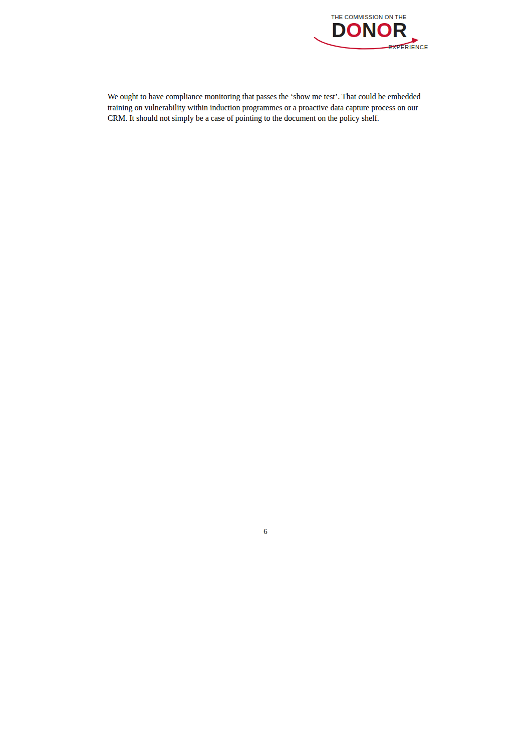THE COMMISSION ON THE
DONOR
EXPERIENCE
We ought to have compliance monitoring that passes the ‘show me test’. That could be embedded training on vulnerability within induction programmes or a proactive data capture process on our CRM. It should not simply be a case of pointing to the document on the policy shelf.
6